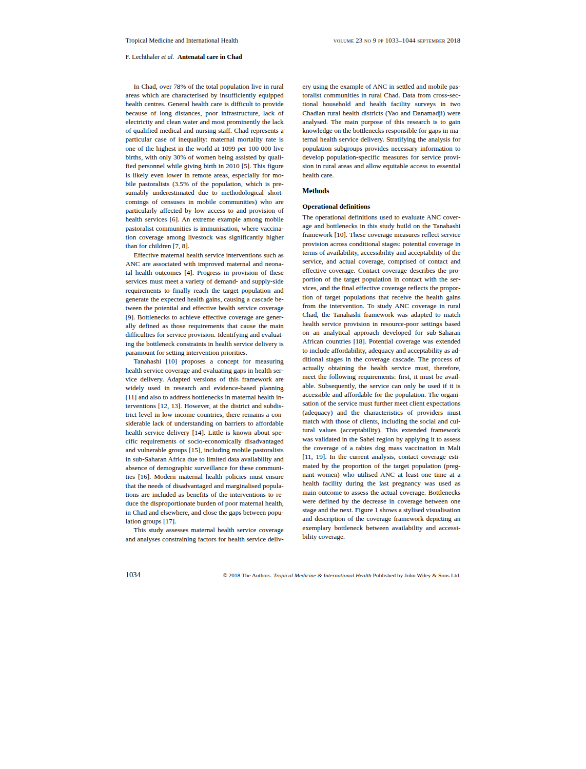Tropical Medicine and International Health
volume 23 no 9 pp 1033–1044 september 2018
F. Lechthaler et al. Antenatal care in Chad
In Chad, over 78% of the total population live in rural areas which are characterised by insufficiently equipped health centres. General health care is difficult to provide because of long distances, poor infrastructure, lack of electricity and clean water and most prominently the lack of qualified medical and nursing staff. Chad represents a particular case of inequality: maternal mortality rate is one of the highest in the world at 1099 per 100 000 live births, with only 30% of women being assisted by qualified personnel while giving birth in 2010 [5]. This figure is likely even lower in remote areas, especially for mobile pastoralists (3.5% of the population, which is presumably underestimated due to methodological shortcomings of censuses in mobile communities) who are particularly affected by low access to and provision of health services [6]. An extreme example among mobile pastoralist communities is immunisation, where vaccination coverage among livestock was significantly higher than for children [7, 8].
Effective maternal health service interventions such as ANC are associated with improved maternal and neonatal health outcomes [4]. Progress in provision of these services must meet a variety of demand- and supply-side requirements to finally reach the target population and generate the expected health gains, causing a cascade between the potential and effective health service coverage [9]. Bottlenecks to achieve effective coverage are generally defined as those requirements that cause the main difficulties for service provision. Identifying and evaluating the bottleneck constraints in health service delivery is paramount for setting intervention priorities.
Tanahashi [10] proposes a concept for measuring health service coverage and evaluating gaps in health service delivery. Adapted versions of this framework are widely used in research and evidence-based planning [11] and also to address bottlenecks in maternal health interventions [12, 13]. However, at the district and subdistrict level in low-income countries, there remains a considerable lack of understanding on barriers to affordable health service delivery [14]. Little is known about specific requirements of socio-economically disadvantaged and vulnerable groups [15], including mobile pastoralists in sub-Saharan Africa due to limited data availability and absence of demographic surveillance for these communities [16]. Modern maternal health policies must ensure that the needs of disadvantaged and marginalised populations are included as benefits of the interventions to reduce the disproportionate burden of poor maternal health, in Chad and elsewhere, and close the gaps between population groups [17].
This study assesses maternal health service coverage and analyses constraining factors for health service delivery using the example of ANC in settled and mobile pastoralist communities in rural Chad. Data from cross-sectional household and health facility surveys in two Chadian rural health districts (Yao and Danamadji) were analysed. The main purpose of this research is to gain knowledge on the bottlenecks responsible for gaps in maternal health service delivery. Stratifying the analysis for population subgroups provides necessary information to develop population-specific measures for service provision in rural areas and allow equitable access to essential health care.
Methods
Operational definitions
The operational definitions used to evaluate ANC coverage and bottlenecks in this study build on the Tanahashi framework [10]. These coverage measures reflect service provision across conditional stages: potential coverage in terms of availability, accessibility and acceptability of the service, and actual coverage, comprised of contact and effective coverage. Contact coverage describes the proportion of the target population in contact with the services, and the final effective coverage reflects the proportion of target populations that receive the health gains from the intervention. To study ANC coverage in rural Chad, the Tanahashi framework was adapted to match health service provision in resource-poor settings based on an analytical approach developed for sub-Saharan African countries [18]. Potential coverage was extended to include affordability, adequacy and acceptability as additional stages in the coverage cascade. The process of actually obtaining the health service must, therefore, meet the following requirements: first, it must be available. Subsequently, the service can only be used if it is accessible and affordable for the population. The organisation of the service must further meet client expectations (adequacy) and the characteristics of providers must match with those of clients, including the social and cultural values (acceptability). This extended framework was validated in the Sahel region by applying it to assess the coverage of a rabies dog mass vaccination in Mali [11, 19]. In the current analysis, contact coverage estimated by the proportion of the target population (pregnant women) who utilised ANC at least one time at a health facility during the last pregnancy was used as main outcome to assess the actual coverage. Bottlenecks were defined by the decrease in coverage between one stage and the next. Figure 1 shows a stylised visualisation and description of the coverage framework depicting an exemplary bottleneck between availability and accessibility coverage.
1034
© 2018 The Authors. Tropical Medicine & International Health Published by John Wiley & Sons Ltd.